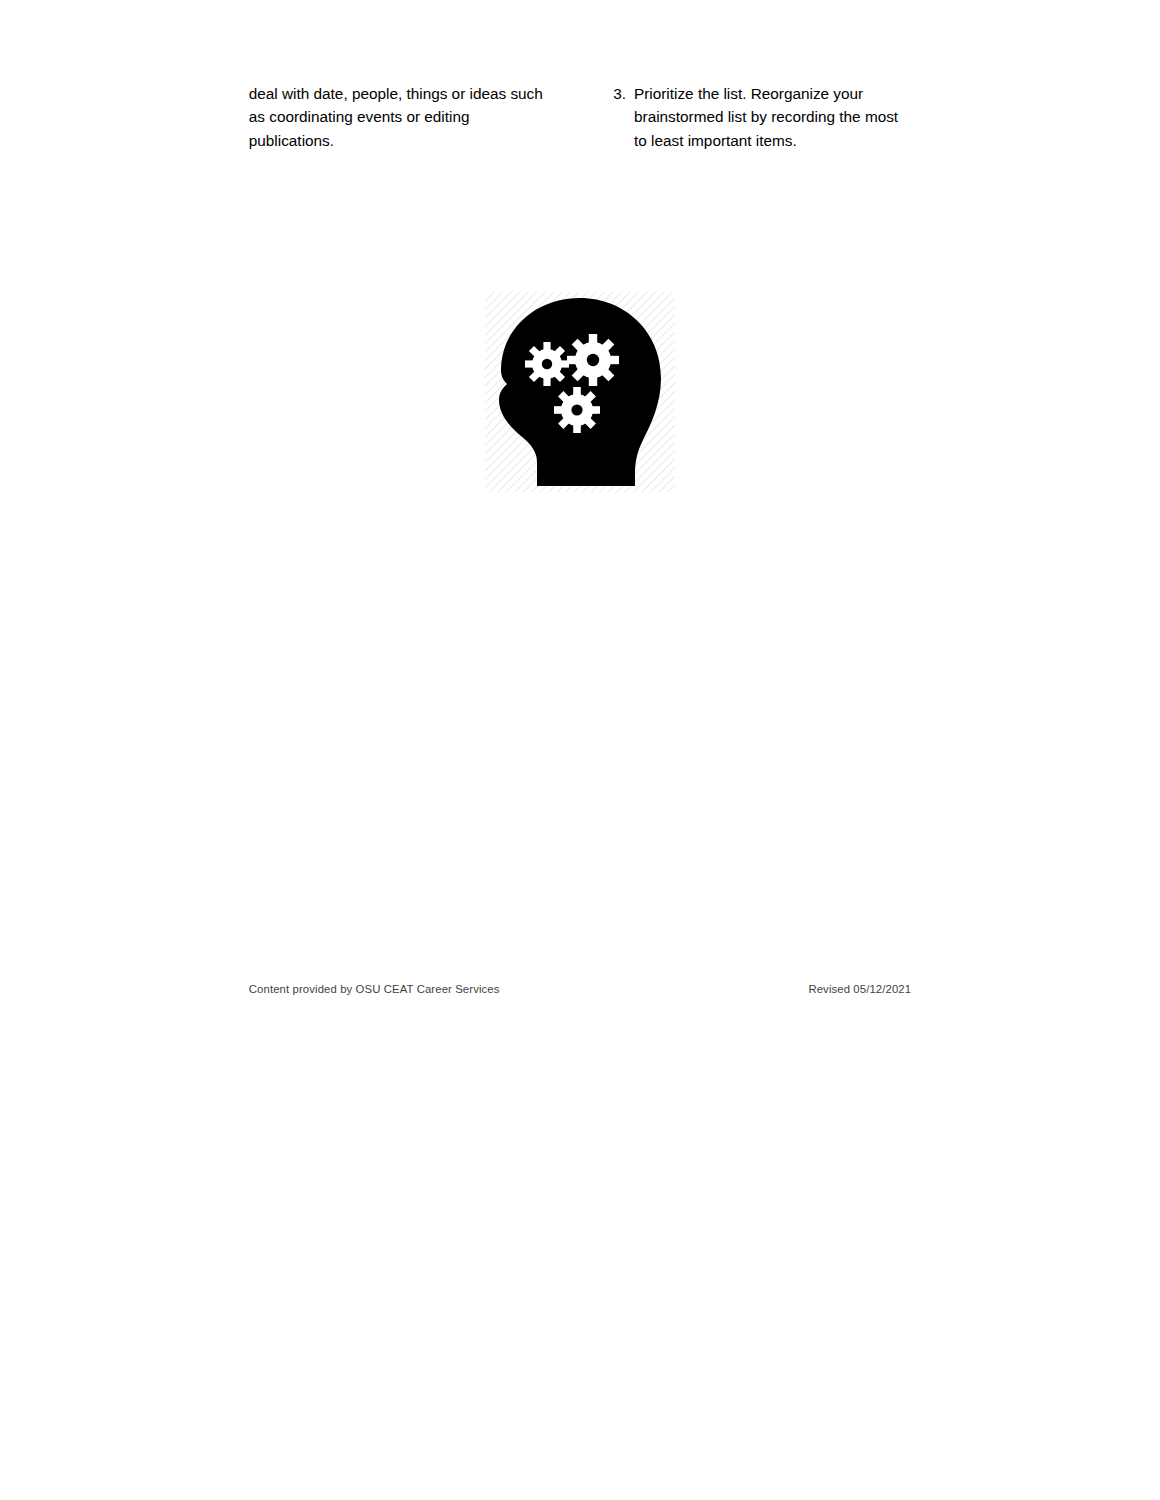deal with date, people, things or ideas such as coordinating events or editing publications.
Prioritize the list. Reorganize your brainstormed list by recording the most to least important items.
Content provided by OSU CEAT Career Services
Revised 05/12/2021